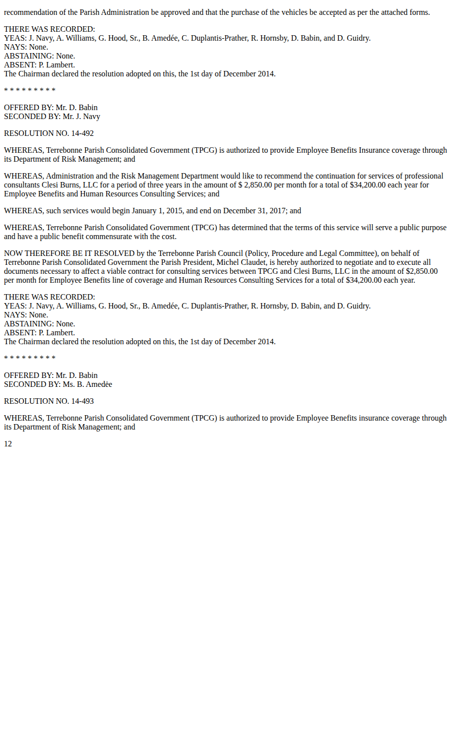recommendation of the Parish Administration be approved and that the purchase of the vehicles be accepted as per the attached forms.
THERE WAS RECORDED:
YEAS: J. Navy, A. Williams, G. Hood, Sr., B. Amedée, C. Duplantis-Prather, R. Hornsby, D. Babin, and D. Guidry.
NAYS: None.
ABSTAINING: None.
ABSENT: P. Lambert.
The Chairman declared the resolution adopted on this, the 1st day of December 2014.
* * * * * * * * *
OFFERED BY: Mr. D. Babin
SECONDED BY: Mr. J. Navy
RESOLUTION NO. 14-492
WHEREAS, Terrebonne Parish Consolidated Government (TPCG) is authorized to provide Employee Benefits Insurance coverage through its Department of Risk Management; and
WHEREAS, Administration and the Risk Management Department would like to recommend the continuation for services of professional consultants Clesi Burns, LLC for a period of three years in the amount of $ 2,850.00 per month for a total of $34,200.00 each year for Employee Benefits and Human Resources Consulting Services; and
WHEREAS, such services would begin January 1, 2015, and end on December 31, 2017; and
WHEREAS, Terrebonne Parish Consolidated Government (TPCG) has determined that the terms of this service will serve a public purpose and have a public benefit commensurate with the cost.
NOW THEREFORE BE IT RESOLVED by the Terrebonne Parish Council (Policy, Procedure and Legal Committee), on behalf of Terrebonne Parish Consolidated Government the Parish President, Michel Claudet, is hereby authorized to negotiate and to execute all documents necessary to affect a viable contract for consulting services between TPCG and Clesi Burns, LLC in the amount of $2,850.00 per month for Employee Benefits line of coverage and Human Resources Consulting Services for a total of $34,200.00 each year.
THERE WAS RECORDED:
YEAS: J. Navy, A. Williams, G. Hood, Sr., B. Amedée, C. Duplantis-Prather, R. Hornsby, D. Babin, and D. Guidry.
NAYS: None.
ABSTAINING: None.
ABSENT: P. Lambert.
The Chairman declared the resolution adopted on this, the 1st day of December 2014.
* * * * * * * * *
OFFERED BY: Mr. D. Babin
SECONDED BY: Ms. B. Amedėe
RESOLUTION NO. 14-493
WHEREAS, Terrebonne Parish Consolidated Government (TPCG) is authorized to provide Employee Benefits insurance coverage through its Department of Risk Management; and
12